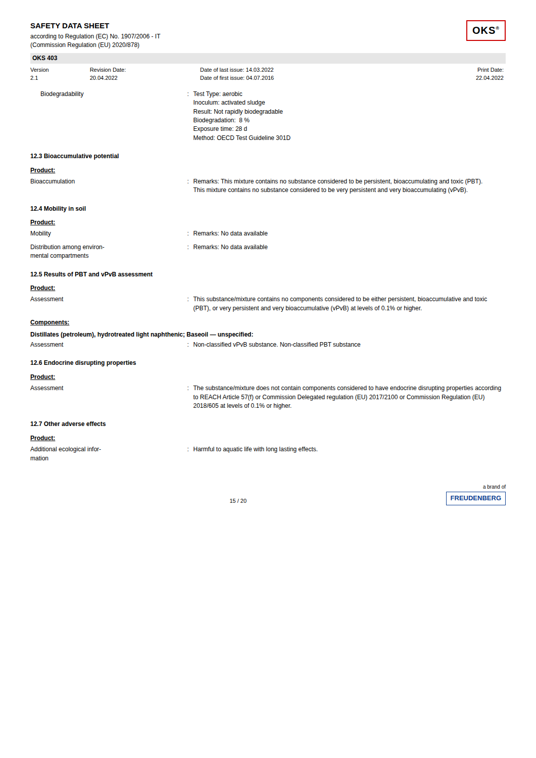SAFETY DATA SHEET
according to Regulation (EC) No. 1907/2006 - IT
(Commission Regulation (EU) 2020/878)
OKS®
OKS 403
| Version 2.1 | Revision Date: 20.04.2022 | Date of last issue: 14.03.2022 Date of first issue: 04.07.2016 | Print Date: 22.04.2022 |
| Biodegradability | : | Test Type: aerobic Inoculum: activated sludge Result: Not rapidly biodegradable Biodegradation: 8 % Exposure time: 28 d Method: OECD Test Guideline 301D |
12.3 Bioaccumulative potential
Product:
| Bioaccumulation | : | Remarks: This mixture contains no substance considered to be persistent, bioaccumulating and toxic (PBT). This mixture contains no substance considered to be very persistent and very bioaccumulating (vPvB). |
12.4 Mobility in soil
Product:
| Mobility | : | Remarks: No data available |
| Distribution among environ- mental compartments | : | Remarks: No data available |
12.5 Results of PBT and vPvB assessment
Product:
| Assessment | : | This substance/mixture contains no components considered to be either persistent, bioaccumulative and toxic (PBT), or very persistent and very bioaccumulative (vPvB) at levels of 0.1% or higher. |
Components:
Distillates (petroleum), hydrotreated light naphthenic; Baseoil — unspecified:
| Assessment | : | Non-classified vPvB substance. Non-classified PBT substance |
12.6 Endocrine disrupting properties
Product:
| Assessment | : | The substance/mixture does not contain components considered to have endocrine disrupting properties according to REACH Article 57(f) or Commission Delegated regulation (EU) 2017/2100 or Commission Regulation (EU) 2018/605 at levels of 0.1% or higher. |
12.7 Other adverse effects
Product:
| Additional ecological infor- mation | : | Harmful to aquatic life with long lasting effects. |
15 / 20
a brand of
FREUDENBERG